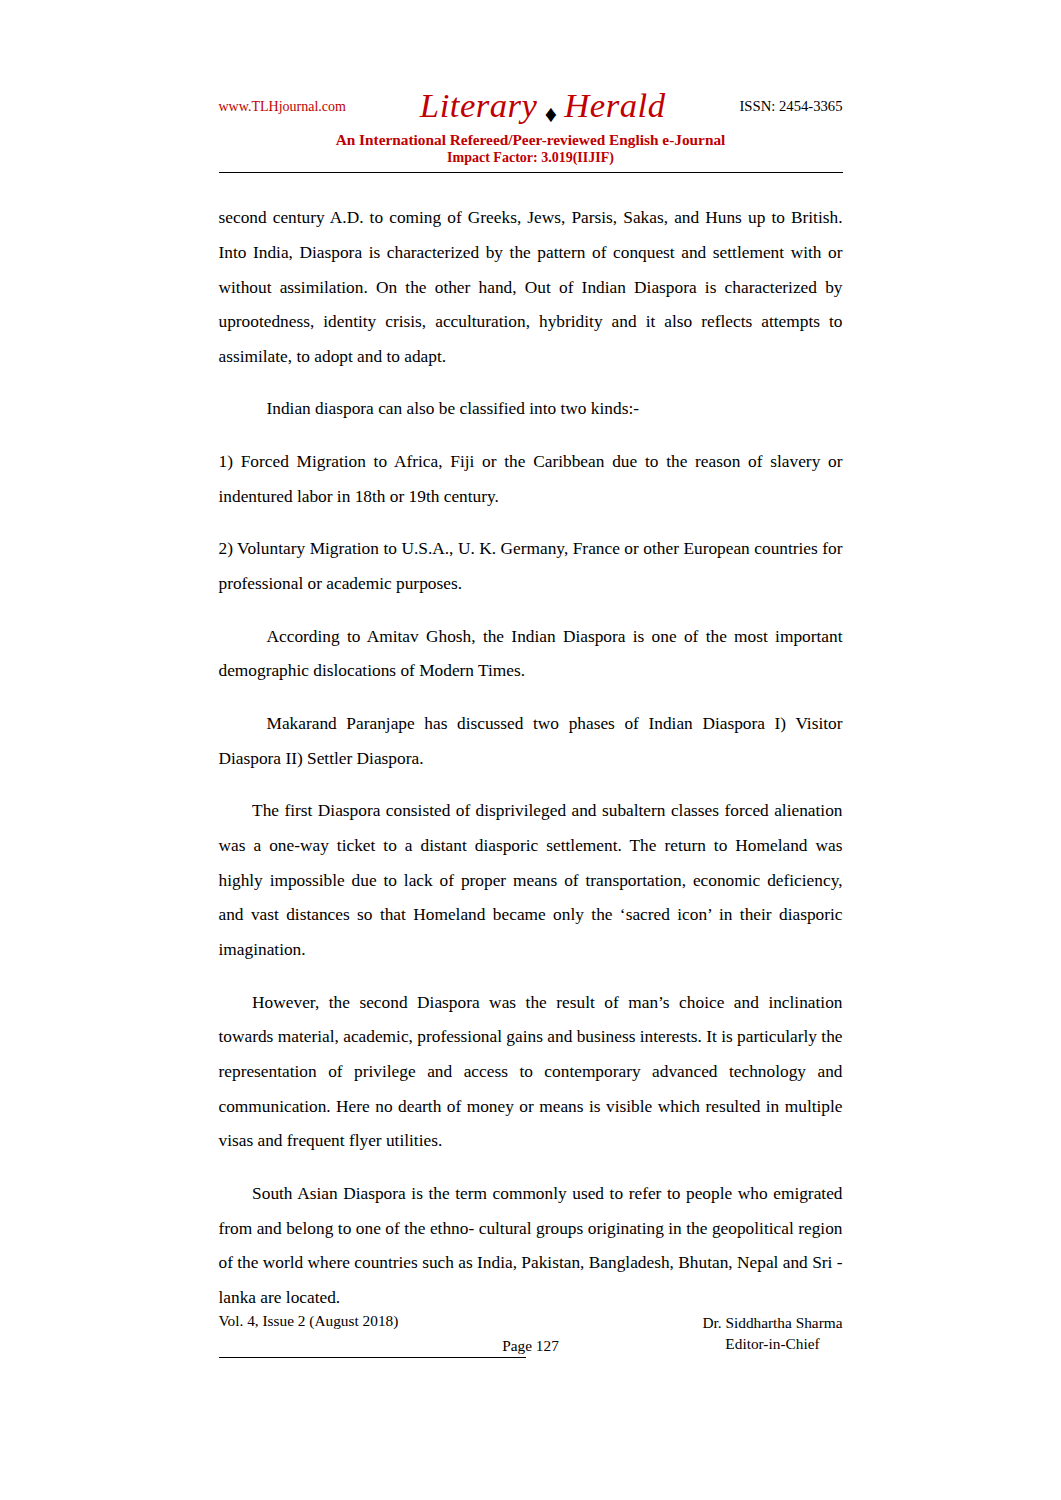www.TLHjournal.com
Literary♦Herald
ISSN: 2454-3365
An International Refereed/Peer-reviewed English e-Journal
Impact Factor: 3.019(IIJIF)
second century A.D. to coming of Greeks, Jews, Parsis, Sakas, and Huns up to British. Into India, Diaspora is characterized by the pattern of conquest and settlement with or without assimilation. On the other hand, Out of Indian Diaspora is characterized by uprootedness, identity crisis, acculturation, hybridity and it also reflects attempts to assimilate, to adopt and to adapt.
Indian diaspora can also be classified into two kinds:-
1) Forced Migration to Africa, Fiji or the Caribbean due to the reason of slavery or indentured labor in 18th or 19th century.
2) Voluntary Migration to U.S.A., U. K. Germany, France or other European countries for professional or academic purposes.
According to Amitav Ghosh, the Indian Diaspora is one of the most important demographic dislocations of Modern Times.
Makarand Paranjape has discussed two phases of Indian Diaspora I) Visitor Diaspora II) Settler Diaspora.
The first Diaspora consisted of disprivileged and subaltern classes forced alienation was a one-way ticket to a distant diasporic settlement. The return to Homeland was highly impossible due to lack of proper means of transportation, economic deficiency, and vast distances so that Homeland became only the ‘sacred icon’ in their diasporic imagination.
However, the second Diaspora was the result of man’s choice and inclination towards material, academic, professional gains and business interests. It is particularly the representation of privilege and access to contemporary advanced technology and communication. Here no dearth of money or means is visible which resulted in multiple visas and frequent flyer utilities.
South Asian Diaspora is the term commonly used to refer to people who emigrated from and belong to one of the ethno- cultural groups originating in the geopolitical region of the world where countries such as India, Pakistan, Bangladesh, Bhutan, Nepal and Sri -lanka are located.
Vol. 4, Issue 2 (August 2018)
Dr. Siddhartha Sharma
Editor-in-Chief
Page 127